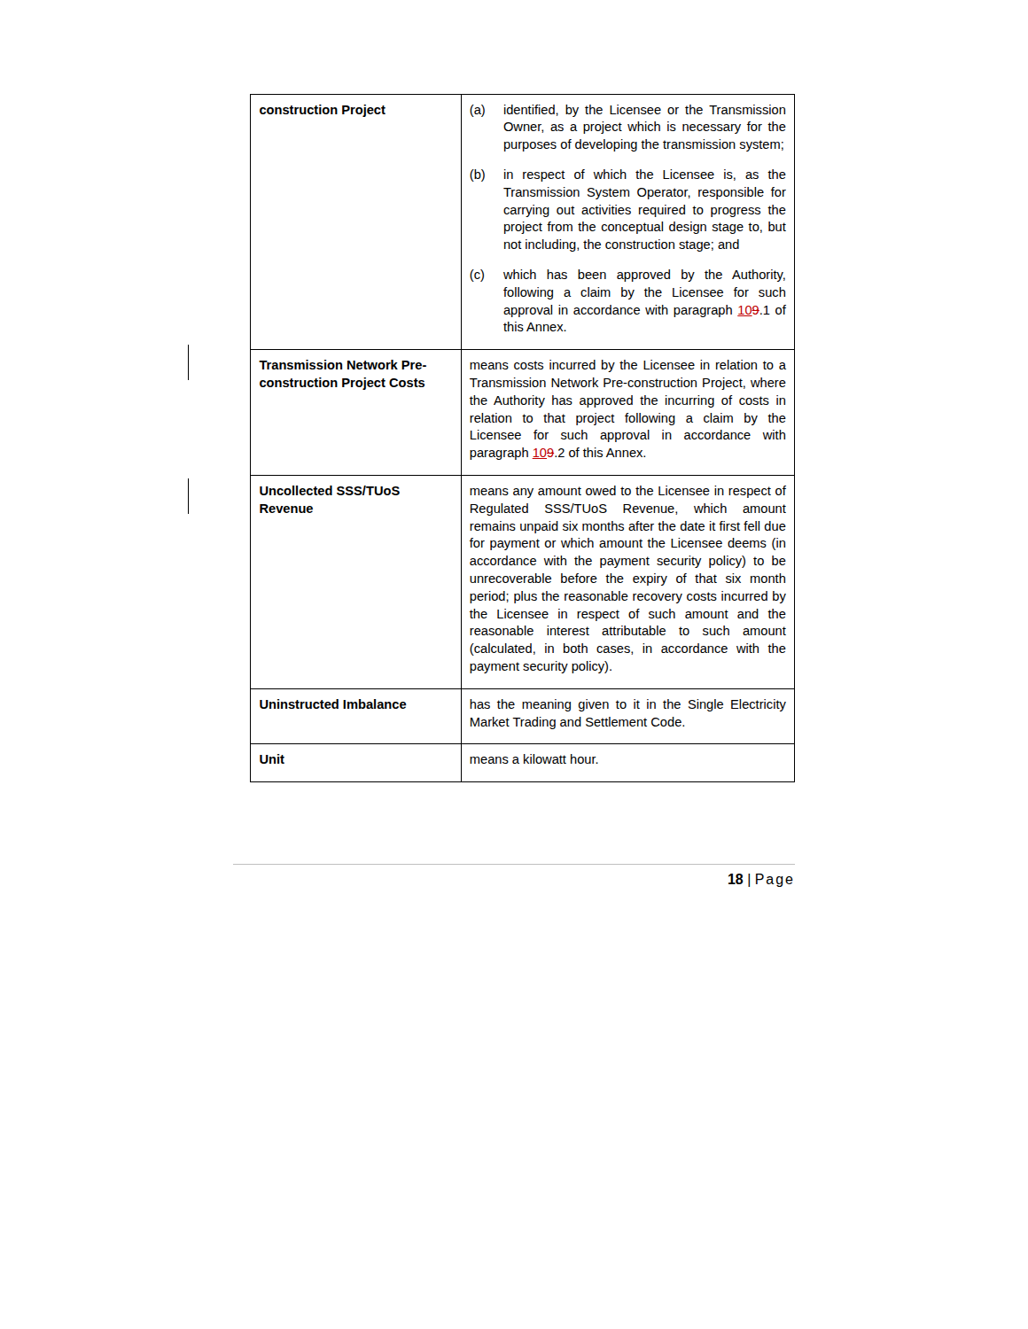| construction Project | (a) identified, by the Licensee or the Transmission Owner, as a project which is necessary for the purposes of developing the transmission system; (b) in respect of which the Licensee is, as the Transmission System Operator, responsible for carrying out activities required to progress the project from the conceptual design stage to, but not including, the construction stage; and (c) which has been approved by the Authority, following a claim by the Licensee for such approval in accordance with paragraph 10 9 .1 of this Annex. |
| Transmission Network Pre-construction Project Costs | means costs incurred by the Licensee in relation to a Transmission Network Pre-construction Project, where the Authority has approved the incurring of costs in relation to that project following a claim by the Licensee for such approval in accordance with paragraph 10 9 .2 of this Annex. |
| Uncollected SSS/TUoS Revenue | means any amount owed to the Licensee in respect of Regulated SSS/TUoS Revenue, which amount remains unpaid six months after the date it first fell due for payment or which amount the Licensee deems (in accordance with the payment security policy) to be unrecoverable before the expiry of that six month period; plus the reasonable recovery costs incurred by the Licensee in respect of such amount and the reasonable interest attributable to such amount (calculated, in both cases, in accordance with the payment security policy). |
| Uninstructed Imbalance | has the meaning given to it in the Single Electricity Market Trading and Settlement Code. |
| Unit | means a kilowatt hour. |
18 | Page